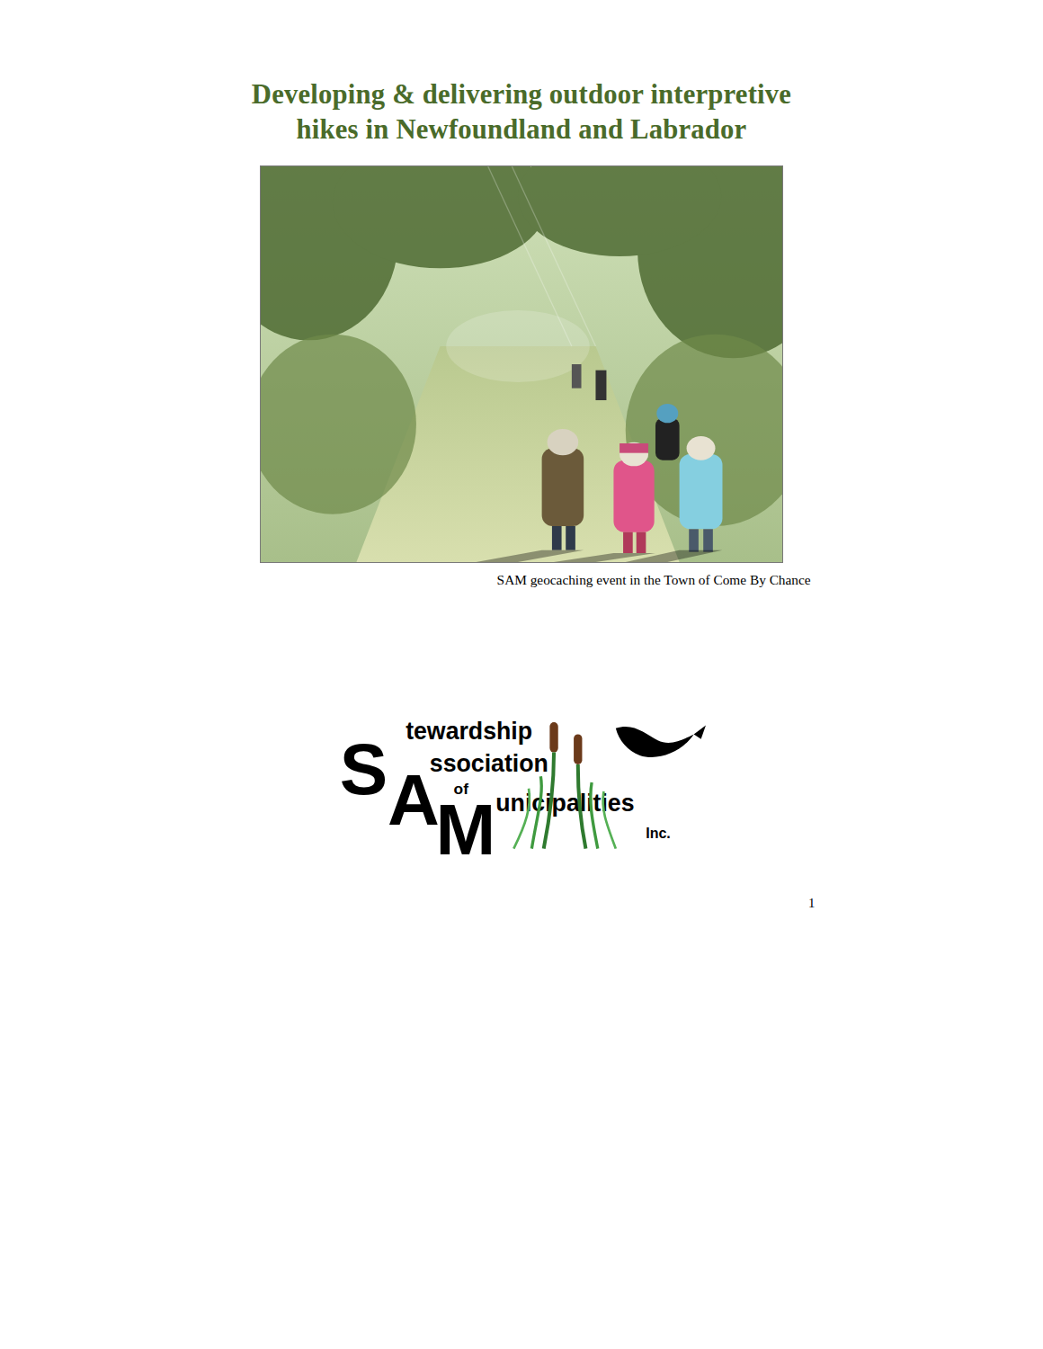Developing & delivering outdoor interpretive
hikes in Newfoundland and Labrador
SAM geocaching event in the Town of Come By Chance
1